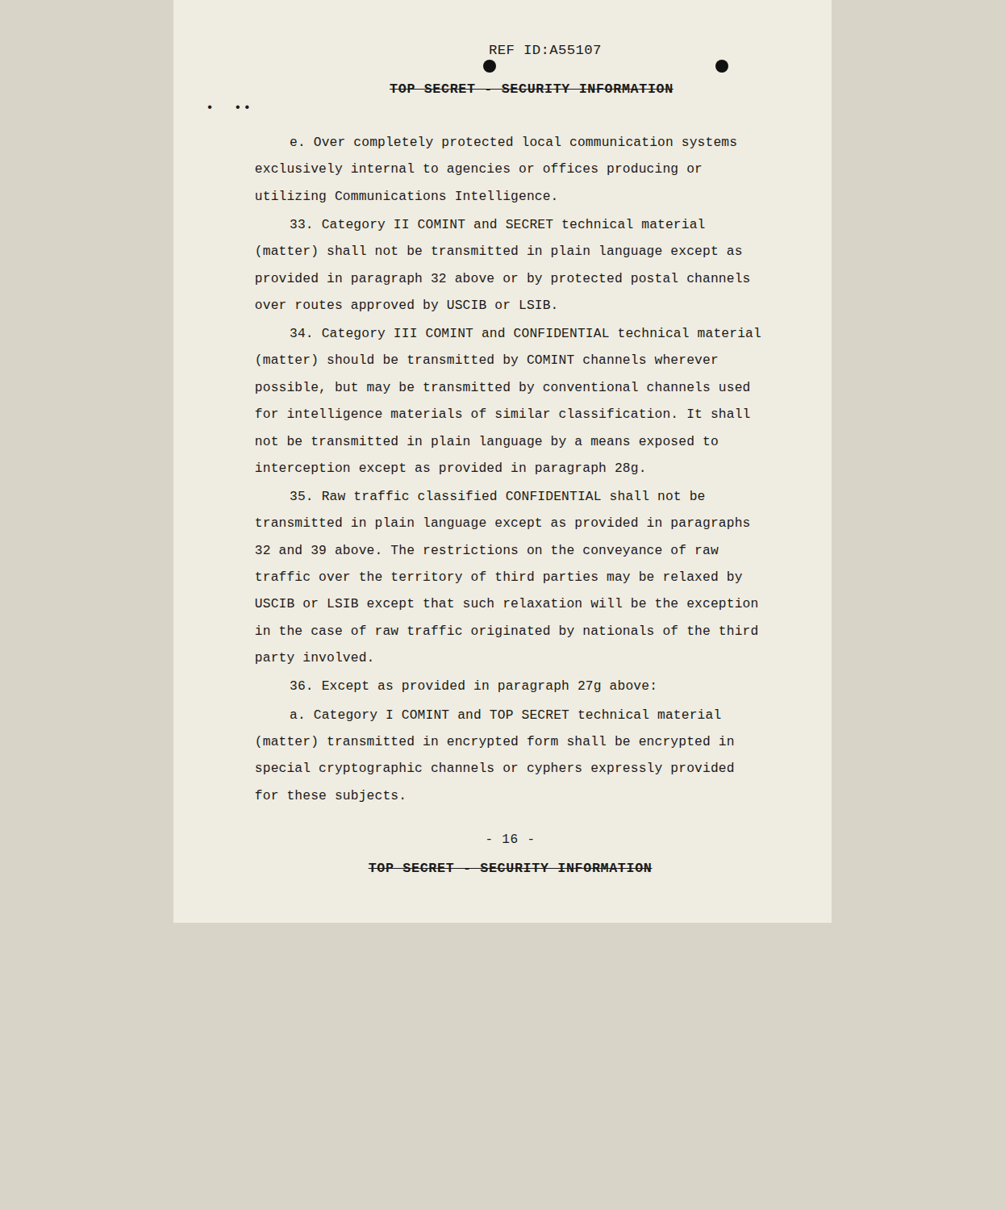REF ID:A55107
TOP SECRET - SECURITY INFORMATION
• ••
e. Over completely protected local communication systems exclusively internal to agencies or offices producing or utilizing Communications Intelligence.
33. Category II COMINT and SECRET technical material (matter) shall not be transmitted in plain language except as provided in paragraph 32 above or by protected postal channels over routes approved by USCIB or LSIB.
34. Category III COMINT and CONFIDENTIAL technical material (matter) should be transmitted by COMINT channels wherever possible, but may be transmitted by conventional channels used for intelligence materials of similar classification. It shall not be transmitted in plain language by a means exposed to interception except as provided in paragraph 28g.
35. Raw traffic classified CONFIDENTIAL shall not be transmitted in plain language except as provided in paragraphs 32 and 39 above. The restrictions on the conveyance of raw traffic over the territory of third parties may be relaxed by USCIB or LSIB except that such relaxation will be the exception in the case of raw traffic originated by nationals of the third party involved.
36. Except as provided in paragraph 27g above:
a. Category I COMINT and TOP SECRET technical material (matter) transmitted in encrypted form shall be encrypted in special cryptographic channels or cyphers expressly provided for these subjects.
- 16 -
TOP SECRET - SECURITY INFORMATION